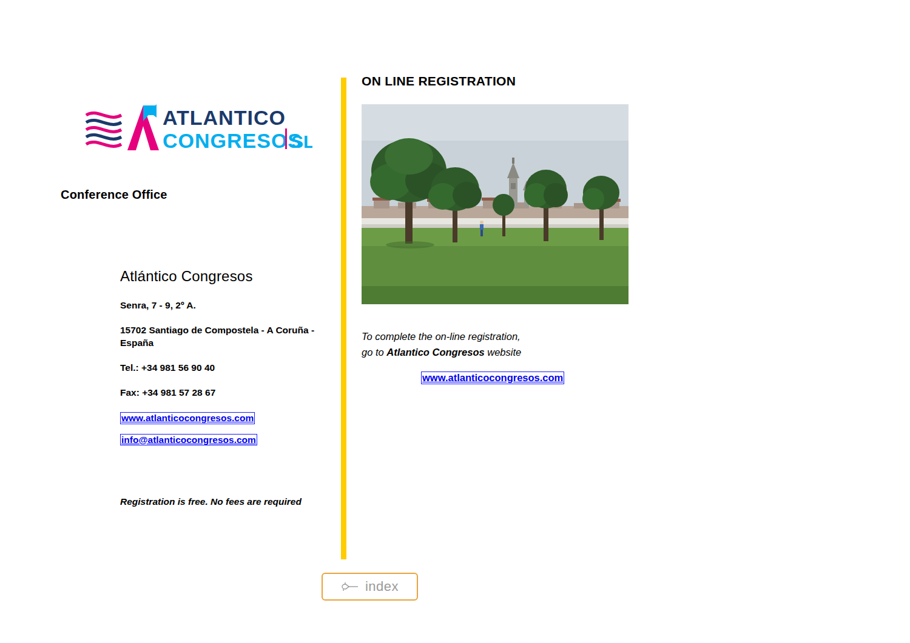ATLANTICO CONGRESOS SL
Conference Office
Atlántico Congresos
Senra, 7 - 9, 2º A.
15702 Santiago de Compostela - A Coruña - España
Tel.: +34 981 56 90 40
Fax: +34 981 57 28 67
www.atlanticocongresos.com
info@atlanticocongresos.com
Registration is free. No fees are required
ON LINE REGISTRATION
To complete the on-line registration,
go to Atlantico Congresos website
www.atlanticocongresos.com
index